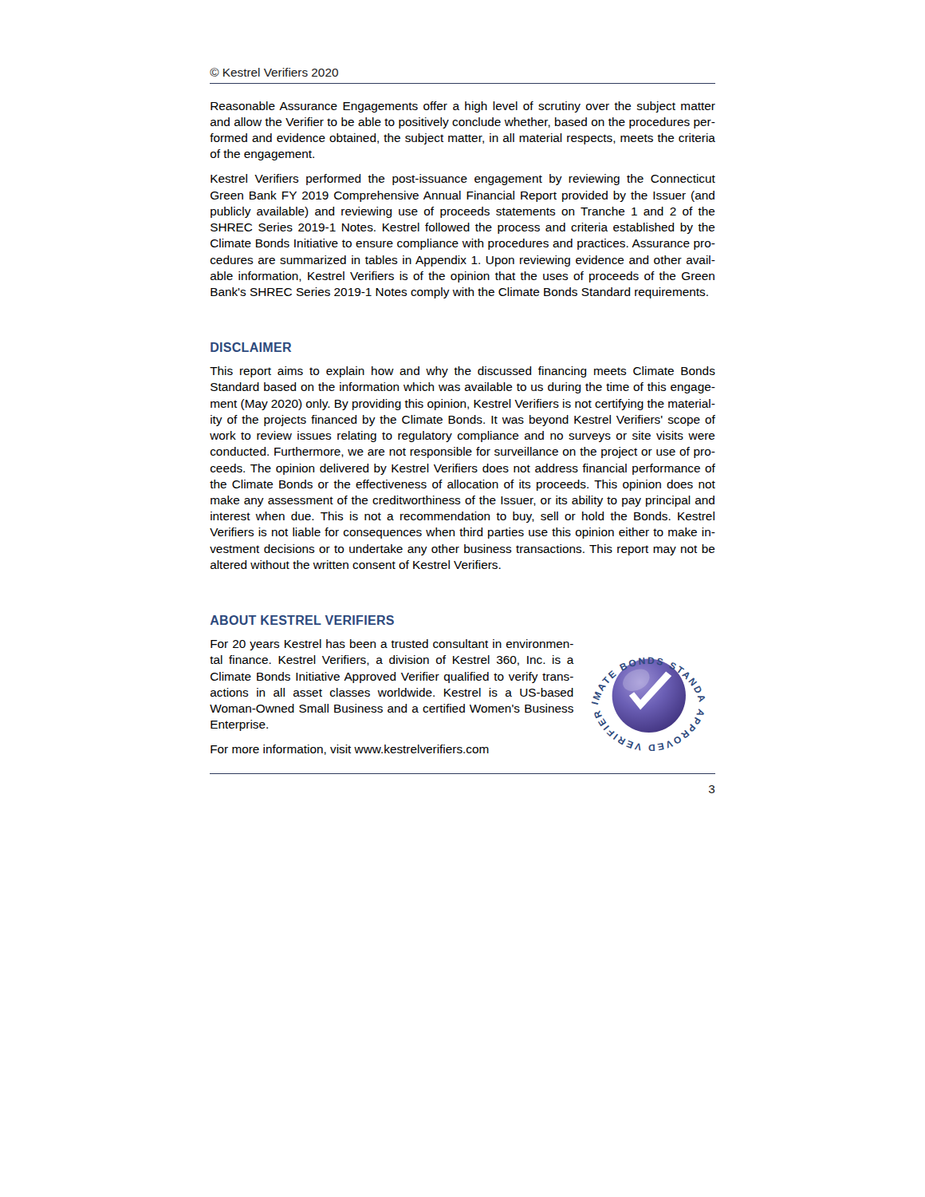© Kestrel Verifiers 2020
Reasonable Assurance Engagements offer a high level of scrutiny over the subject matter and allow the Verifier to be able to positively conclude whether, based on the procedures performed and evidence obtained, the subject matter, in all material respects, meets the criteria of the engagement.
Kestrel Verifiers performed the post-issuance engagement by reviewing the Connecticut Green Bank FY 2019 Comprehensive Annual Financial Report provided by the Issuer (and publicly available) and reviewing use of proceeds statements on Tranche 1 and 2 of the SHREC Series 2019-1 Notes. Kestrel followed the process and criteria established by the Climate Bonds Initiative to ensure compliance with procedures and practices. Assurance procedures are summarized in tables in Appendix 1. Upon reviewing evidence and other available information, Kestrel Verifiers is of the opinion that the uses of proceeds of the Green Bank's SHREC Series 2019-1 Notes comply with the Climate Bonds Standard requirements.
DISCLAIMER
This report aims to explain how and why the discussed financing meets Climate Bonds Standard based on the information which was available to us during the time of this engagement (May 2020) only. By providing this opinion, Kestrel Verifiers is not certifying the materiality of the projects financed by the Climate Bonds. It was beyond Kestrel Verifiers' scope of work to review issues relating to regulatory compliance and no surveys or site visits were conducted. Furthermore, we are not responsible for surveillance on the project or use of proceeds. The opinion delivered by Kestrel Verifiers does not address financial performance of the Climate Bonds or the effectiveness of allocation of its proceeds. This opinion does not make any assessment of the creditworthiness of the Issuer, or its ability to pay principal and interest when due. This is not a recommendation to buy, sell or hold the Bonds. Kestrel Verifiers is not liable for consequences when third parties use this opinion either to make investment decisions or to undertake any other business transactions. This report may not be altered without the written consent of Kestrel Verifiers.
ABOUT KESTREL VERIFIERS
For 20 years Kestrel has been a trusted consultant in environmental finance. Kestrel Verifiers, a division of Kestrel 360, Inc. is a Climate Bonds Initiative Approved Verifier qualified to verify transactions in all asset classes worldwide. Kestrel is a US-based Woman-Owned Small Business and a certified Women's Business Enterprise.
For more information, visit www.kestrelverifiers.com
CLIMATE BONDS STANDARD APPROVED VERIFIER
3